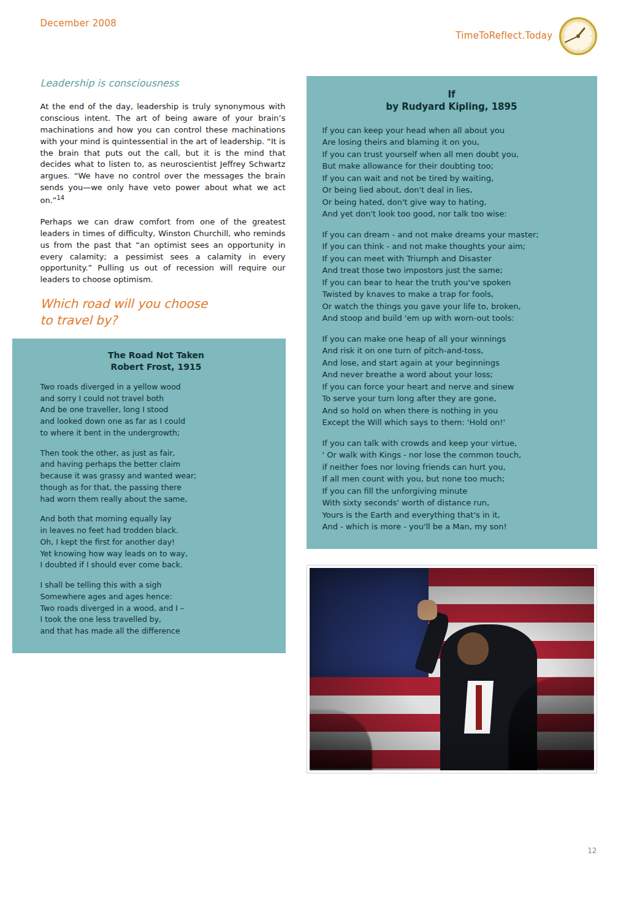December 2008
TimeToReflect.Today
Leadership is consciousness
At the end of the day, leadership is truly synonymous with conscious intent. The art of being aware of your brain’s machinations and how you can control these machinations with your mind is quintessential in the art of leadership. “It is the brain that puts out the call, but it is the mind that decides what to listen to, as neuroscientist Jeffrey Schwartz argues. “We have no control over the messages the brain sends you—we only have veto power about what we act on.”14
Perhaps we can draw comfort from one of the greatest leaders in times of difficulty, Winston Churchill, who reminds us from the past that “an optimist sees an opportunity in every calamity; a pessimist sees a calamity in every opportunity.” Pulling us out of recession will require our leaders to choose optimism.
Which road will you choose
to travel by?
The Road Not Taken
Robert Frost, 1915
Two roads diverged in a yellow wood and sorry I could not travel both And be one traveller, long I stood and looked down one as far as I could to where it bent in the undergrowth;
Then took the other, as just as fair, and having perhaps the better claim because it was grassy and wanted wear; though as for that, the passing there had worn them really about the same,
And both that morning equally lay in leaves no feet had trodden black. Oh, I kept the first for another day! Yet knowing how way leads on to way, I doubted if I should ever come back.
I shall be telling this with a sigh Somewhere ages and ages hence: Two roads diverged in a wood, and I – I took the one less travelled by, and that has made all the difference
If
by Rudyard Kipling, 1895
If you can keep your head when all about you Are losing theirs and blaming it on you, If you can trust yourself when all men doubt you, But make allowance for their doubting too; If you can wait and not be tired by waiting, Or being lied about, don't deal in lies, Or being hated, don't give way to hating, And yet don't look too good, nor talk too wise:
If you can dream - and not make dreams your master; If you can think - and not make thoughts your aim; If you can meet with Triumph and Disaster And treat those two impostors just the same; If you can bear to hear the truth you've spoken Twisted by knaves to make a trap for fools, Or watch the things you gave your life to, broken, And stoop and build 'em up with worn-out tools:
If you can make one heap of all your winnings And risk it on one turn of pitch-and-toss, And lose, and start again at your beginnings And never breathe a word about your loss; If you can force your heart and nerve and sinew To serve your turn long after they are gone, And so hold on when there is nothing in you Except the Will which says to them: 'Hold on!'
If you can talk with crowds and keep your virtue, ' Or walk with Kings - nor lose the common touch, if neither foes nor loving friends can hurt you, If all men count with you, but none too much; If you can fill the unforgiving minute With sixty seconds' worth of distance run, Yours is the Earth and everything that's in it, And - which is more - you'll be a Man, my son!
12